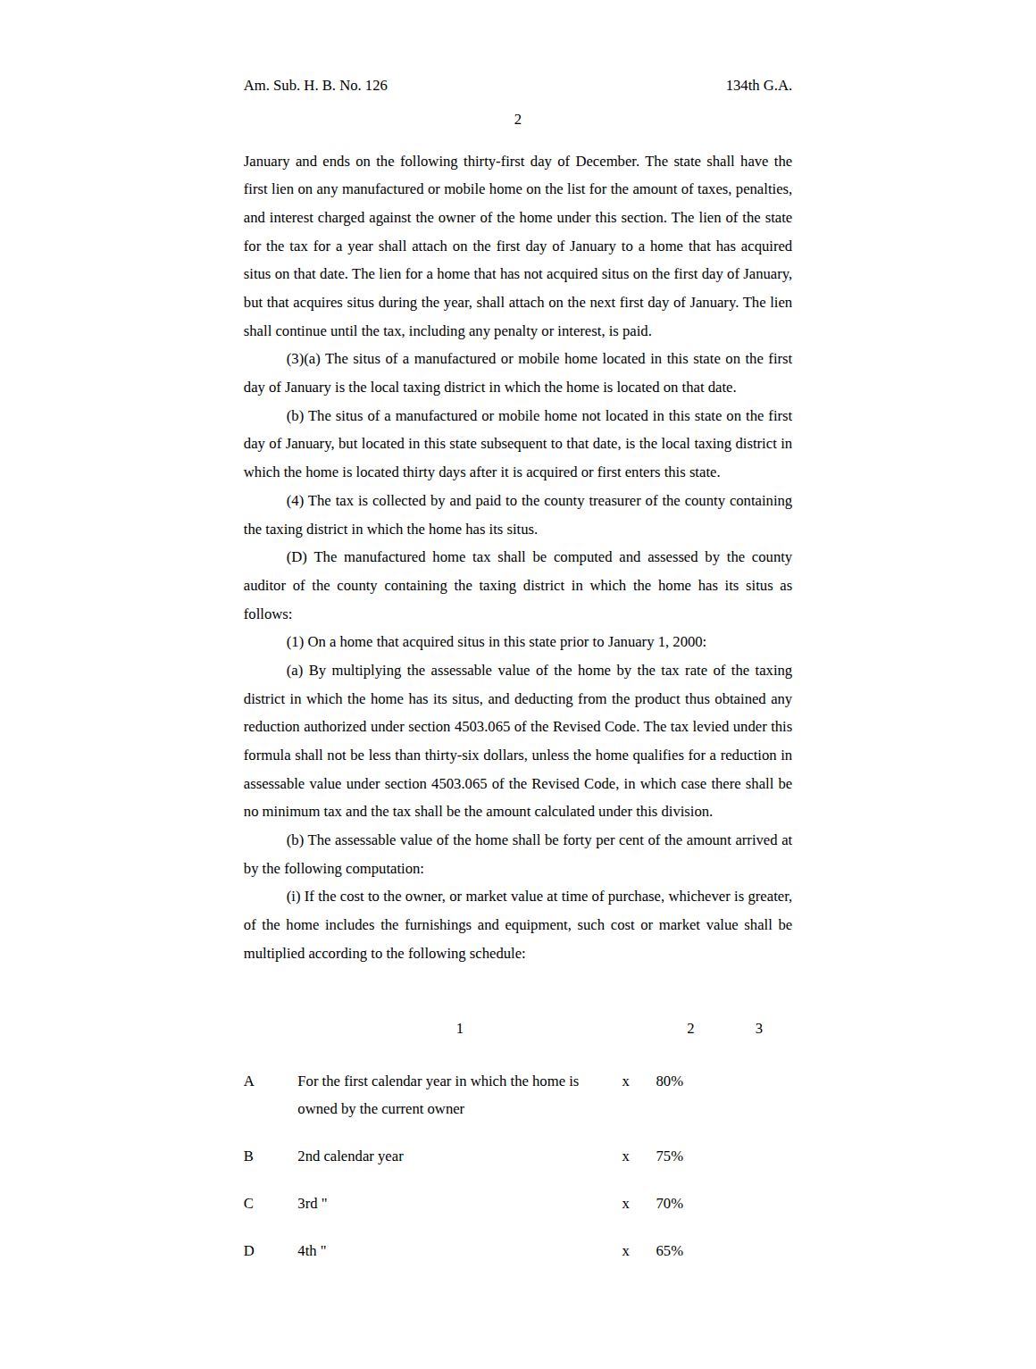Am. Sub. H. B. No. 126
134th G.A.
2
January and ends on the following thirty-first day of December. The state shall have the first lien on any manufactured or mobile home on the list for the amount of taxes, penalties, and interest charged against the owner of the home under this section. The lien of the state for the tax for a year shall attach on the first day of January to a home that has acquired situs on that date. The lien for a home that has not acquired situs on the first day of January, but that acquires situs during the year, shall attach on the next first day of January. The lien shall continue until the tax, including any penalty or interest, is paid.
(3)(a) The situs of a manufactured or mobile home located in this state on the first day of January is the local taxing district in which the home is located on that date.
(b) The situs of a manufactured or mobile home not located in this state on the first day of January, but located in this state subsequent to that date, is the local taxing district in which the home is located thirty days after it is acquired or first enters this state.
(4) The tax is collected by and paid to the county treasurer of the county containing the taxing district in which the home has its situs.
(D) The manufactured home tax shall be computed and assessed by the county auditor of the county containing the taxing district in which the home has its situs as follows:
(1) On a home that acquired situs in this state prior to January 1, 2000:
(a) By multiplying the assessable value of the home by the tax rate of the taxing district in which the home has its situs, and deducting from the product thus obtained any reduction authorized under section 4503.065 of the Revised Code. The tax levied under this formula shall not be less than thirty-six dollars, unless the home qualifies for a reduction in assessable value under section 4503.065 of the Revised Code, in which case there shall be no minimum tax and the tax shall be the amount calculated under this division.
(b) The assessable value of the home shall be forty per cent of the amount arrived at by the following computation:
(i) If the cost to the owner, or market value at time of purchase, whichever is greater, of the home includes the furnishings and equipment, such cost or market value shall be multiplied according to the following schedule:
| | 1 | | 2 | 3 |
| A | For the first calendar year in which the home is owned by the current owner | x | 80% | |
| B | 2nd calendar year | x | 75% | |
| C | 3rd " | x | 70% | |
| D | 4th " | x | 65% | |